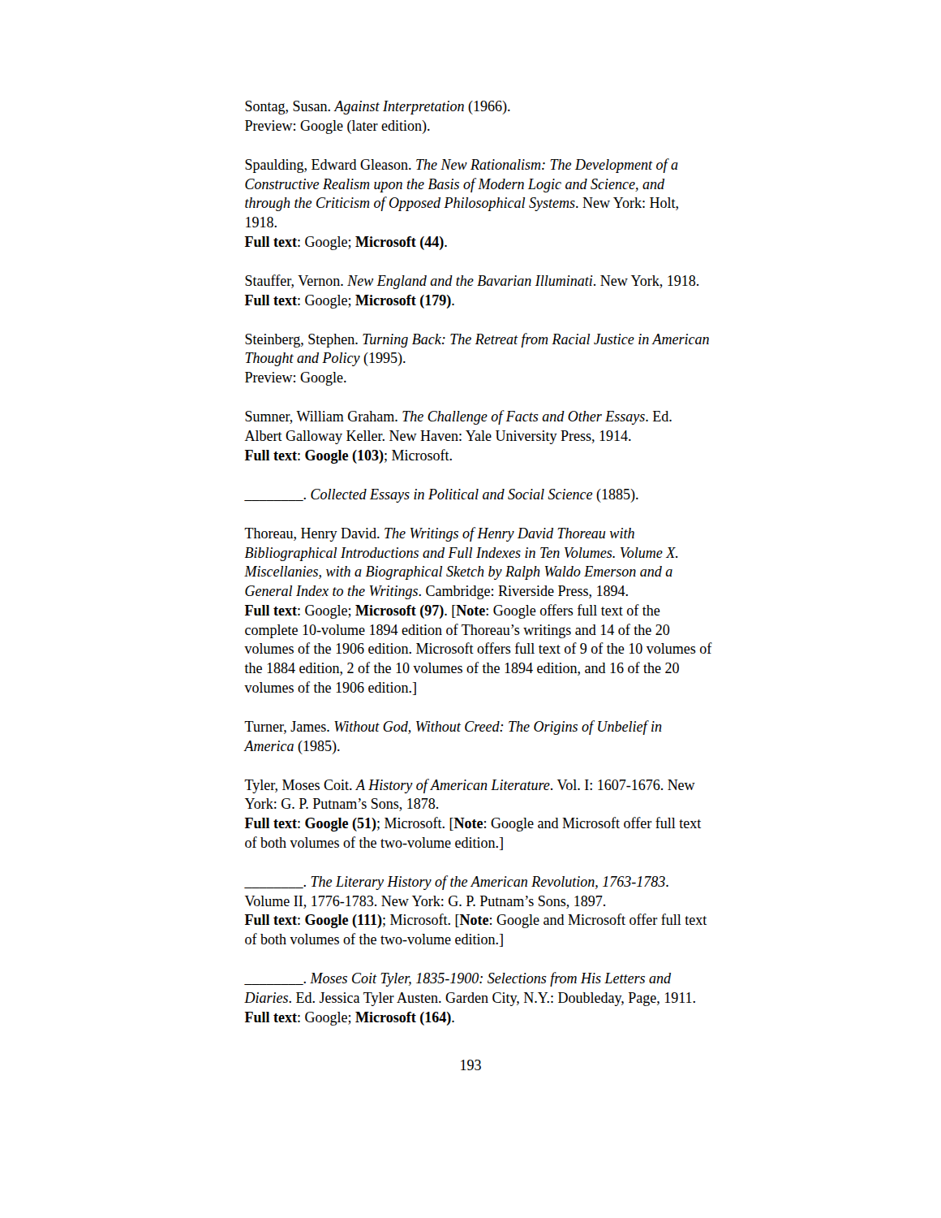Sontag, Susan. Against Interpretation (1966).
Preview: Google (later edition).
Spaulding, Edward Gleason. The New Rationalism: The Development of a Constructive Realism upon the Basis of Modern Logic and Science, and through the Criticism of Opposed Philosophical Systems. New York: Holt, 1918.
Full text: Google; Microsoft (44).
Stauffer, Vernon. New England and the Bavarian Illuminati. New York, 1918.
Full text: Google; Microsoft (179).
Steinberg, Stephen. Turning Back: The Retreat from Racial Justice in American Thought and Policy (1995).
Preview: Google.
Sumner, William Graham. The Challenge of Facts and Other Essays. Ed. Albert Galloway Keller. New Haven: Yale University Press, 1914.
Full text: Google (103); Microsoft.
________. Collected Essays in Political and Social Science (1885).
Thoreau, Henry David. The Writings of Henry David Thoreau with Bibliographical Introductions and Full Indexes in Ten Volumes. Volume X. Miscellanies, with a Biographical Sketch by Ralph Waldo Emerson and a General Index to the Writings. Cambridge: Riverside Press, 1894.
Full text: Google; Microsoft (97). [Note: Google offers full text of the complete 10-volume 1894 edition of Thoreau’s writings and 14 of the 20 volumes of the 1906 edition. Microsoft offers full text of 9 of the 10 volumes of the 1884 edition, 2 of the 10 volumes of the 1894 edition, and 16 of the 20 volumes of the 1906 edition.]
Turner, James. Without God, Without Creed: The Origins of Unbelief in America (1985).
Tyler, Moses Coit. A History of American Literature. Vol. I: 1607-1676. New York: G. P. Putnam’s Sons, 1878.
Full text: Google (51); Microsoft. [Note: Google and Microsoft offer full text of both volumes of the two-volume edition.]
________. The Literary History of the American Revolution, 1763-1783. Volume II, 1776-1783. New York: G. P. Putnam’s Sons, 1897.
Full text: Google (111); Microsoft. [Note: Google and Microsoft offer full text of both volumes of the two-volume edition.]
________. Moses Coit Tyler, 1835-1900: Selections from His Letters and Diaries. Ed. Jessica Tyler Austen. Garden City, N.Y.: Doubleday, Page, 1911.
Full text: Google; Microsoft (164).
193